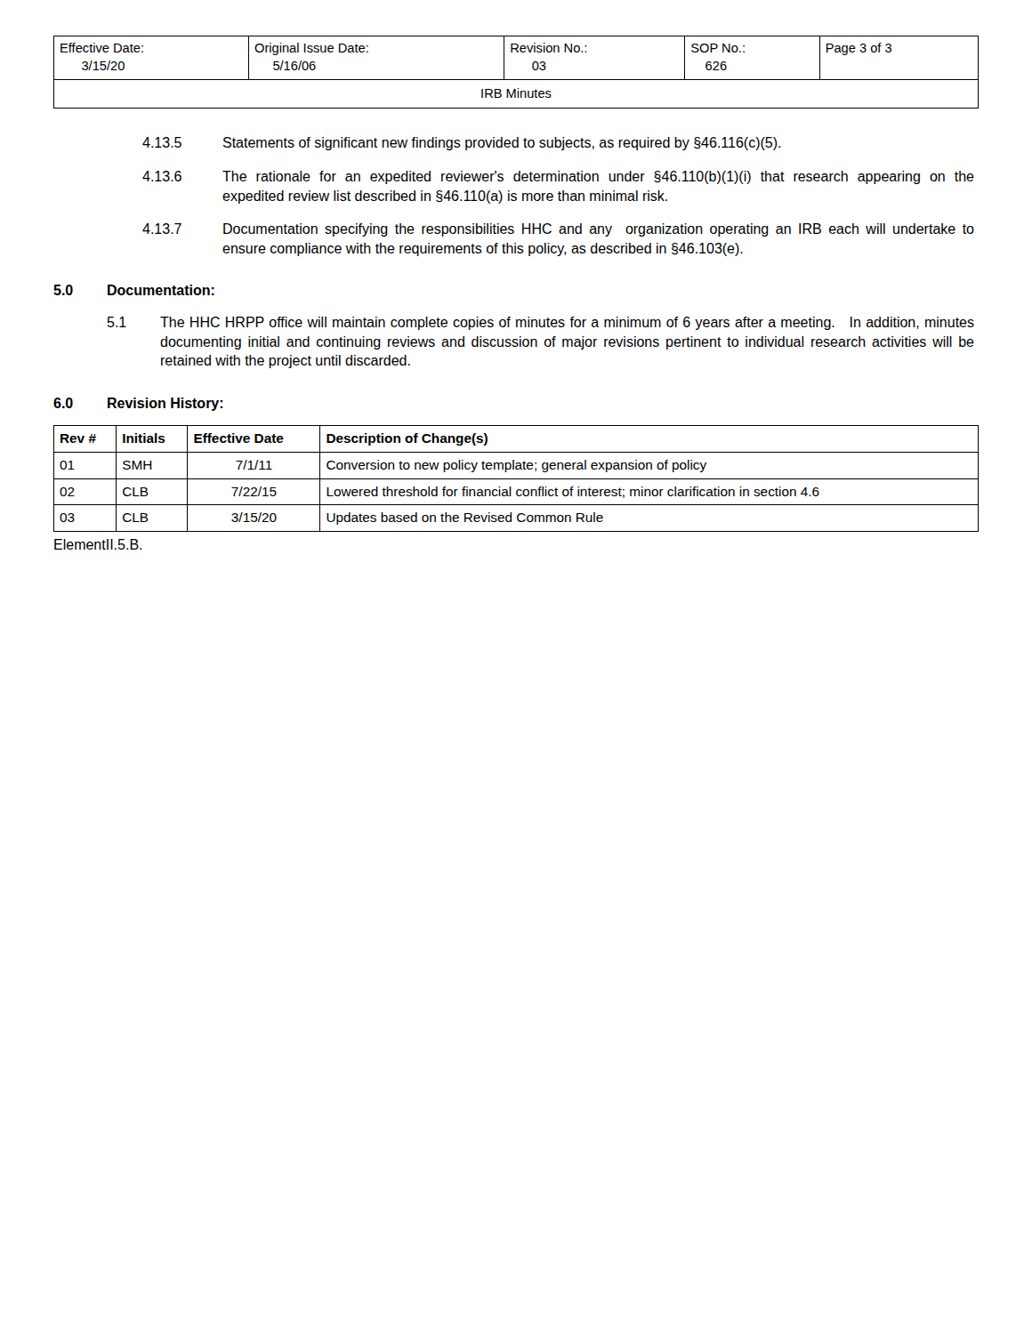| Effective Date: 3/15/20 | Original Issue Date: 5/16/06 | Revision No.: 03 | SOP No.: 626 | Page 3 of 3 |
| IRB Minutes |
4.13.5 Statements of significant new findings provided to subjects, as required by §46.116(c)(5).
4.13.6 The rationale for an expedited reviewer's determination under §46.110(b)(1)(i) that research appearing on the expedited review list described in §46.110(a) is more than minimal risk.
4.13.7 Documentation specifying the responsibilities HHC and any organization operating an IRB each will undertake to ensure compliance with the requirements of this policy, as described in §46.103(e).
5.0 Documentation:
5.1 The HHC HRPP office will maintain complete copies of minutes for a minimum of 6 years after a meeting. In addition, minutes documenting initial and continuing reviews and discussion of major revisions pertinent to individual research activities will be retained with the project until discarded.
6.0 Revision History:
| Rev # | Initials | Effective Date | Description of Change(s) |
| --- | --- | --- | --- |
| 01 | SMH | 7/1/11 | Conversion to new policy template; general expansion of policy |
| 02 | CLB | 7/22/15 | Lowered threshold for financial conflict of interest; minor clarification in section 4.6 |
| 03 | CLB | 3/15/20 | Updates based on the Revised Common Rule |
ElementII.5.B.